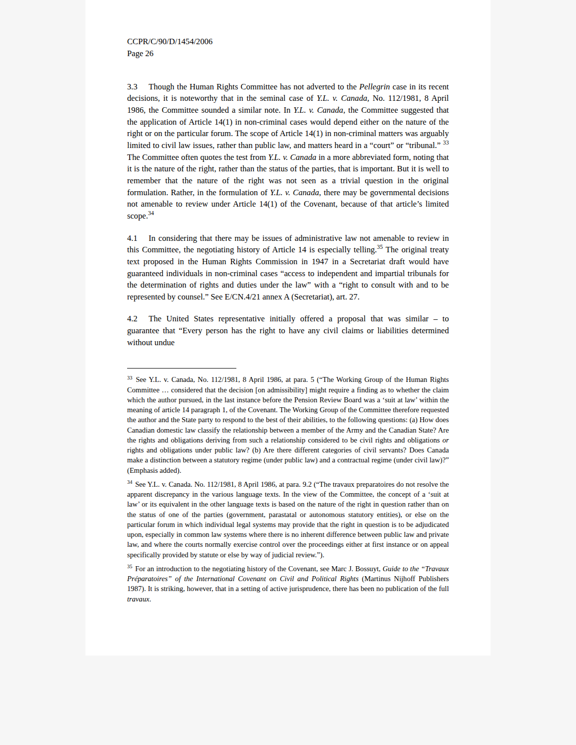CCPR/C/90/D/1454/2006
Page 26
3.3 Though the Human Rights Committee has not adverted to the Pellegrin case in its recent decisions, it is noteworthy that in the seminal case of Y.L. v. Canada, No. 112/1981, 8 April 1986, the Committee sounded a similar note. In Y.L. v. Canada, the Committee suggested that the application of Article 14(1) in non-criminal cases would depend either on the nature of the right or on the particular forum. The scope of Article 14(1) in non-criminal matters was arguably limited to civil law issues, rather than public law, and matters heard in a “court” or “tribunal.” 33 The Committee often quotes the test from Y.L. v. Canada in a more abbreviated form, noting that it is the nature of the right, rather than the status of the parties, that is important. But it is well to remember that the nature of the right was not seen as a trivial question in the original formulation. Rather, in the formulation of Y.L. v. Canada, there may be governmental decisions not amenable to review under Article 14(1) of the Covenant, because of that article’s limited scope.34
4.1 In considering that there may be issues of administrative law not amenable to review in this Committee, the negotiating history of Article 14 is especially telling.35 The original treaty text proposed in the Human Rights Commission in 1947 in a Secretariat draft would have guaranteed individuals in non-criminal cases “access to independent and impartial tribunals for the determination of rights and duties under the law” with a “right to consult with and to be represented by counsel.” See E/CN.4/21 annex A (Secretariat), art. 27.
4.2 The United States representative initially offered a proposal that was similar – to guarantee that “Every person has the right to have any civil claims or liabilities determined without undue
33 See Y.L. v. Canada, No. 112/1981, 8 April 1986, at para. 5 (“The Working Group of the Human Rights Committee … considered that the decision [on admissibility] might require a finding as to whether the claim which the author pursued, in the last instance before the Pension Review Board was a ‘suit at law’ within the meaning of article 14 paragraph 1, of the Covenant. The Working Group of the Committee therefore requested the author and the State party to respond to the best of their abilities, to the following questions: (a) How does Canadian domestic law classify the relationship between a member of the Army and the Canadian State? Are the rights and obligations deriving from such a relationship considered to be civil rights and obligations or rights and obligations under public law? (b) Are there different categories of civil servants? Does Canada make a distinction between a statutory regime (under public law) and a contractual regime (under civil law)?” (Emphasis added).
34 See Y.L. v. Canada. No. 112/1981, 8 April 1986, at para. 9.2 (“The travaux preparatoires do not resolve the apparent discrepancy in the various language texts. In the view of the Committee, the concept of a ‘suit at law’ or its equivalent in the other language texts is based on the nature of the right in question rather than on the status of one of the parties (government, parastatal or autonomous statutory entities), or else on the particular forum in which individual legal systems may provide that the right in question is to be adjudicated upon, especially in common law systems where there is no inherent difference between public law and private law, and where the courts normally exercise control over the proceedings either at first instance or on appeal specifically provided by statute or else by way of judicial review.”).
35 For an introduction to the negotiating history of the Covenant, see Marc J. Bossuyt, Guide to the “Travaux Préparatoires” of the International Covenant on Civil and Political Rights (Martinus Nijhoff Publishers 1987). It is striking, however, that in a setting of active jurisprudence, there has been no publication of the full travaux.